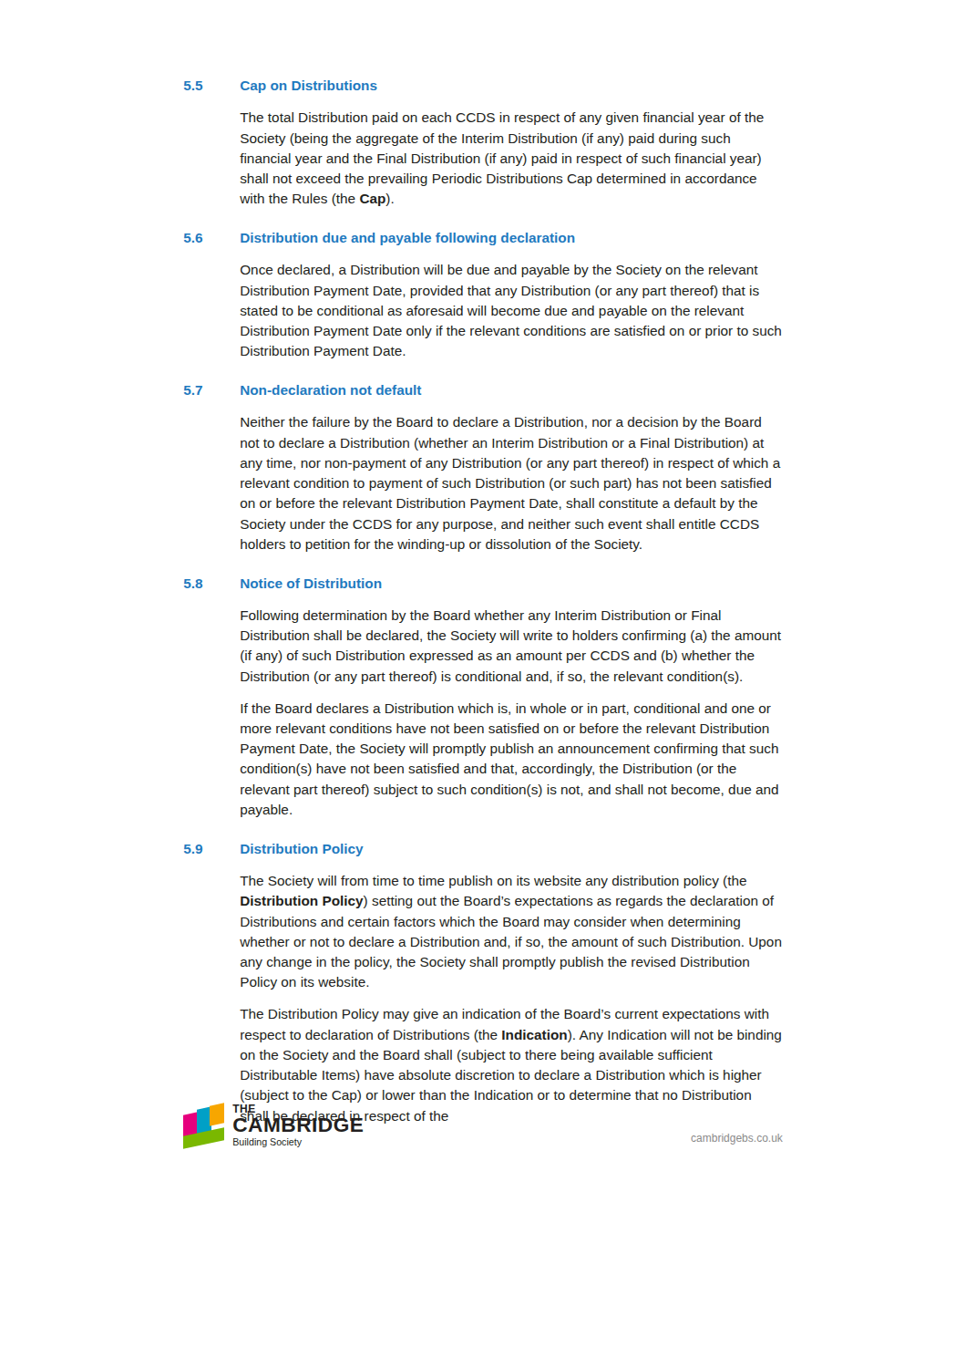5.5
Cap on Distributions
The total Distribution paid on each CCDS in respect of any given financial year of the Society (being the aggregate of the Interim Distribution (if any) paid during such financial year and the Final Distribution (if any) paid in respect of such financial year) shall not exceed the prevailing Periodic Distributions Cap determined in accordance with the Rules (the Cap).
5.6
Distribution due and payable following declaration
Once declared, a Distribution will be due and payable by the Society on the relevant Distribution Payment Date, provided that any Distribution (or any part thereof) that is stated to be conditional as aforesaid will become due and payable on the relevant Distribution Payment Date only if the relevant conditions are satisfied on or prior to such Distribution Payment Date.
5.7
Non-declaration not default
Neither the failure by the Board to declare a Distribution, nor a decision by the Board not to declare a Distribution (whether an Interim Distribution or a Final Distribution) at any time, nor non-payment of any Distribution (or any part thereof) in respect of which a relevant condition to payment of such Distribution (or such part) has not been satisfied on or before the relevant Distribution Payment Date, shall constitute a default by the Society under the CCDS for any purpose, and neither such event shall entitle CCDS holders to petition for the winding-up or dissolution of the Society.
5.8
Notice of Distribution
Following determination by the Board whether any Interim Distribution or Final Distribution shall be declared, the Society will write to holders confirming (a) the amount (if any) of such Distribution expressed as an amount per CCDS and (b) whether the Distribution (or any part thereof) is conditional and, if so, the relevant condition(s).
If the Board declares a Distribution which is, in whole or in part, conditional and one or more relevant conditions have not been satisfied on or before the relevant Distribution Payment Date, the Society will promptly publish an announcement confirming that such condition(s) have not been satisfied and that, accordingly, the Distribution (or the relevant part thereof) subject to such condition(s) is not, and shall not become, due and payable.
5.9
Distribution Policy
The Society will from time to time publish on its website any distribution policy (the Distribution Policy) setting out the Board’s expectations as regards the declaration of Distributions and certain factors which the Board may consider when determining whether or not to declare a Distribution and, if so, the amount of such Distribution. Upon any change in the policy, the Society shall promptly publish the revised Distribution Policy on its website.
The Distribution Policy may give an indication of the Board’s current expectations with respect to declaration of Distributions (the Indication). Any Indication will not be binding on the Society and the Board shall (subject to there being available sufficient Distributable Items) have absolute discretion to declare a Distribution which is higher (subject to the Cap) or lower than the Indication or to determine that no Distribution shall be declared in respect of the
THE CAMBRIDGE Building Society
cambridgebs.co.uk